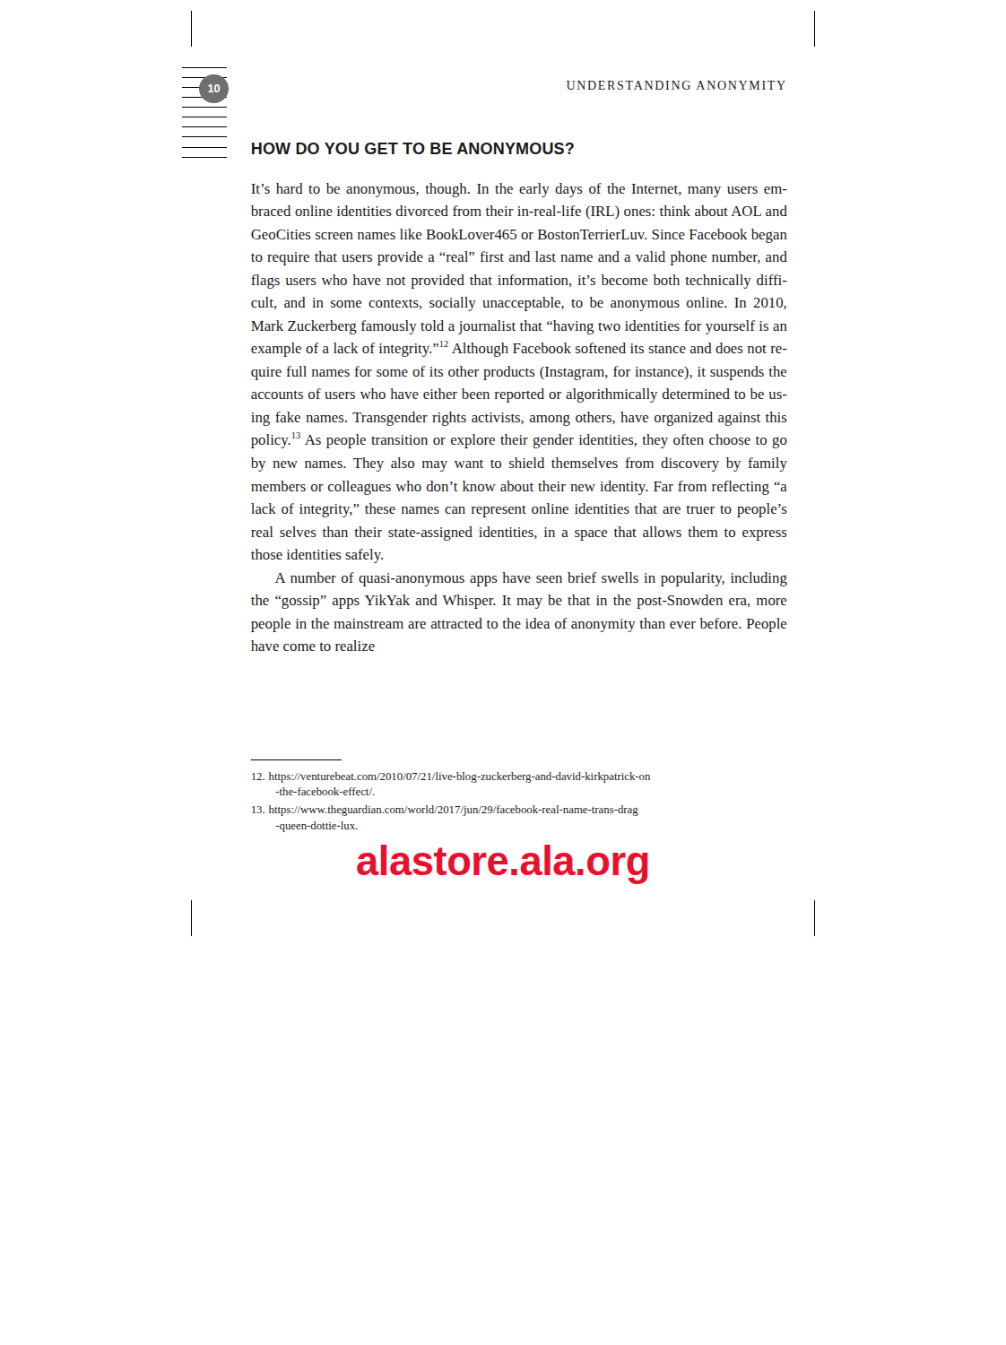10
Understanding Anonymity
How Do You Get to Be Anonymous?
It’s hard to be anonymous, though. In the early days of the Internet, many users embraced online identities divorced from their in-real-life (IRL) ones: think about AOL and GeoCities screen names like Book­Lover465 or BostonTerrierLuv. Since Facebook began to require that users provide a “real” first and last name and a valid phone number, and flags users who have not provided that information, it’s become both technically difficult, and in some contexts, socially unacceptable, to be anonymous online. In 2010, Mark Zuckerberg famously told a journalist that “having two identities for yourself is an example of a lack of integrity.”12 Although Facebook softened its stance and does not require full names for some of its other products (Instagram, for instance), it suspends the accounts of users who have either been reported or algorithmically determined to be using fake names. Transgender rights activists, among others, have organized against this policy.13 As people transition or explore their gender identities, they often choose to go by new names. They also may want to shield themselves from discovery by family members or colleagues who don’t know about their new identity. Far from reflecting “a lack of integrity,” these names can represent online identities that are truer to people’s real selves than their state-assigned identities, in a space that allows them to express those identities safely.
A number of quasi-anonymous apps have seen brief swells in popu­larity, including the “gossip” apps YikYak and Whisper. It may be that in the post-Snowden era, more people in the mainstream are attracted to the idea of anonymity than ever before. People have come to realize
https://venturebeat.com/2010/07/21/live-blog-zuckerberg-and-david-kirkpatrick-on-the-facebook-effect/.
https://www.theguardian.com/world/2017/jun/29/facebook-real-name-trans-drag-queen-dottie-lux.
alastore.ala.org